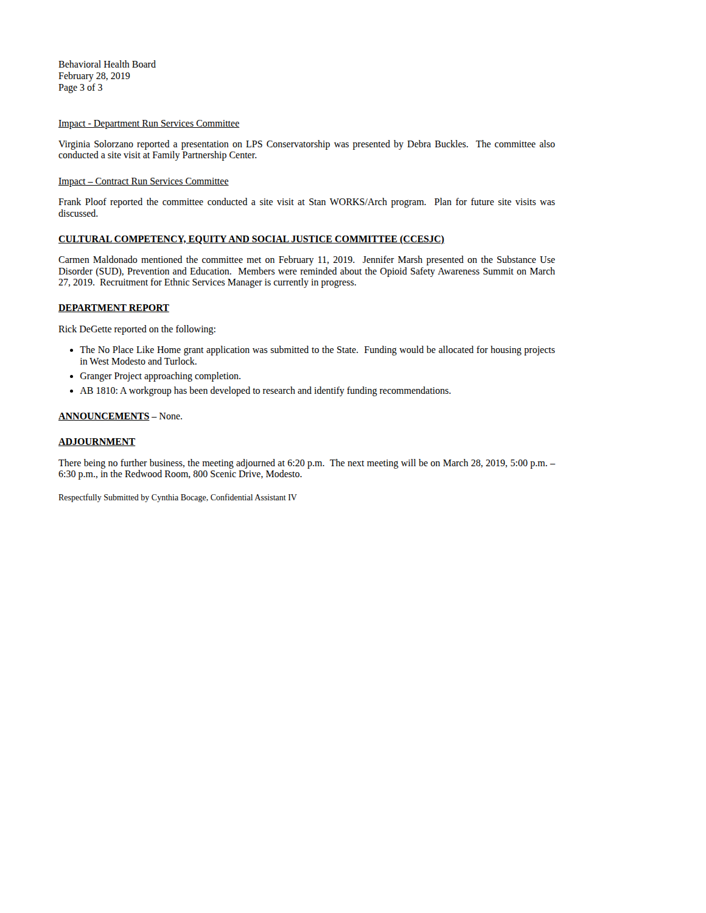Behavioral Health Board
February 28, 2019
Page 3 of 3
Impact - Department Run Services Committee
Virginia Solorzano reported a presentation on LPS Conservatorship was presented by Debra Buckles. The committee also conducted a site visit at Family Partnership Center.
Impact – Contract Run Services Committee
Frank Ploof reported the committee conducted a site visit at Stan WORKS/Arch program. Plan for future site visits was discussed.
CULTURAL COMPETENCY, EQUITY AND SOCIAL JUSTICE COMMITTEE (CCESJC)
Carmen Maldonado mentioned the committee met on February 11, 2019. Jennifer Marsh presented on the Substance Use Disorder (SUD), Prevention and Education. Members were reminded about the Opioid Safety Awareness Summit on March 27, 2019. Recruitment for Ethnic Services Manager is currently in progress.
DEPARTMENT REPORT
Rick DeGette reported on the following:
The No Place Like Home grant application was submitted to the State. Funding would be allocated for housing projects in West Modesto and Turlock.
Granger Project approaching completion.
AB 1810: A workgroup has been developed to research and identify funding recommendations.
ANNOUNCEMENTS – None.
ADJOURNMENT
There being no further business, the meeting adjourned at 6:20 p.m. The next meeting will be on March 28, 2019, 5:00 p.m. – 6:30 p.m., in the Redwood Room, 800 Scenic Drive, Modesto.
Respectfully Submitted by Cynthia Bocage, Confidential Assistant IV